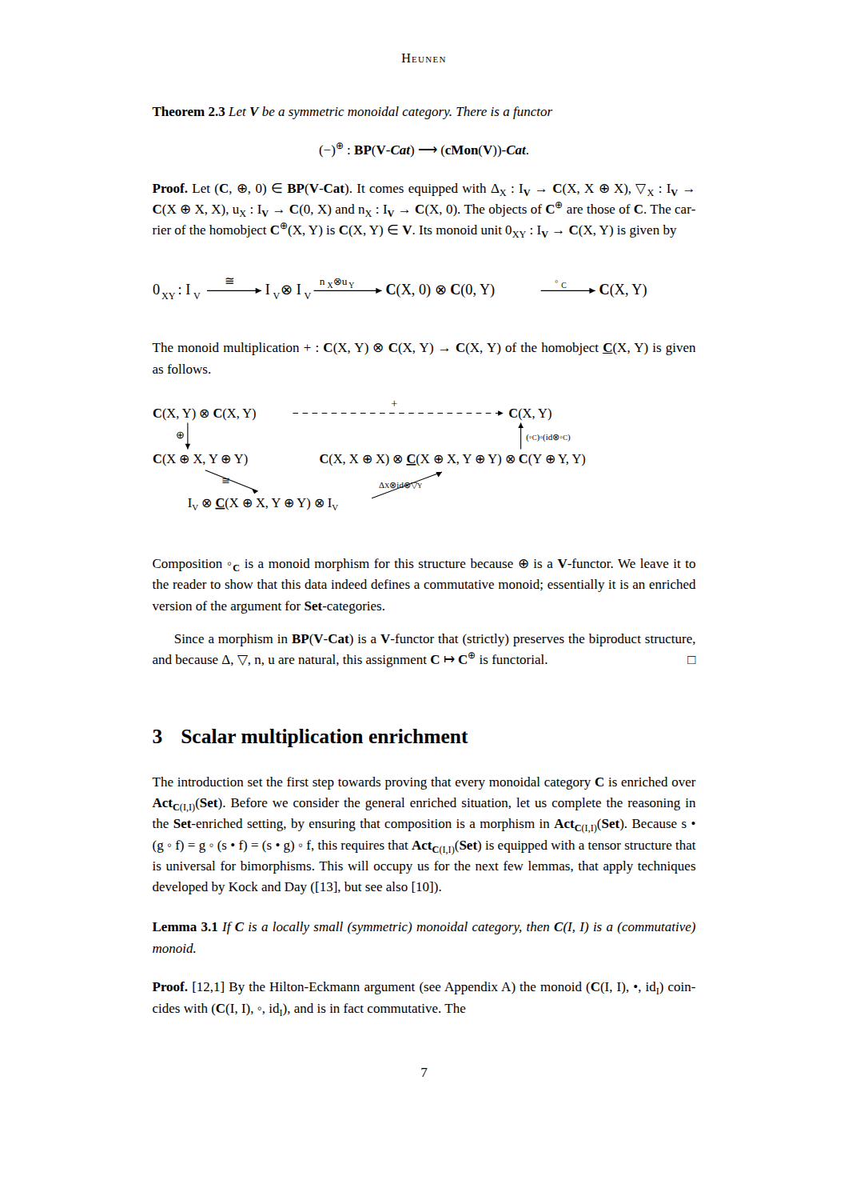Heunen
Theorem 2.3 Let V be a symmetric monoidal category. There is a functor
(−)⊕ : BP(V-Cat) ⟶ (cMon(V))-Cat.
Proof. Let (C, ⊕, 0) ∈ BP(V-Cat). It comes equipped with ΔX : IV → C(X, X ⊕ X), ▽X : IV → C(X ⊕ X, X), uX : IV → C(0, X) and nX : IV → C(X, 0). The objects of C⊕ are those of C. The carrier of the homobject C⊕(X, Y) is C(X, Y) ∈ V. Its monoid unit 0XY : IV → C(X, Y) is given by
0 XY : I V ≅ I V ⊗ I V n X ⊗u Y C(X, 0) ⊗ C(0, Y) ◦ C C(X, Y)
The monoid multiplication + : C(X, Y) ⊗ C(X, Y) → C(X, Y) of the homobject C(X, Y) is given as follows.
C(X, Y) ⊗ C(X, Y) + C(X, Y) ⊕ (◦C)◦(id⊗◦C) C(X ⊕ X, Y ⊕ Y) C(X, X ⊕ X) ⊗ C(X ⊕ X, Y ⊕ Y) ⊗ C(Y ⊕ Y, Y) ≅ IV ⊗ C(X ⊕ X, Y ⊕ Y) ⊗ IV ΔX⊗id⊗▽Y
Composition ◦C is a monoid morphism for this structure because ⊕ is a V-functor. We leave it to the reader to show that this data indeed defines a commutative monoid; essentially it is an enriched version of the argument for Set-categories.
Since a morphism in BP(V-Cat) is a V-functor that (strictly) preserves the biproduct structure, and because Δ, ▽, n, u are natural, this assignment C ↦ C⊕ is functorial. □
3 Scalar multiplication enrichment
The introduction set the first step towards proving that every monoidal category C is enriched over ActC(I,I)(Set). Before we consider the general enriched situation, let us complete the reasoning in the Set-enriched setting, by ensuring that composition is a morphism in ActC(I,I)(Set). Because s • (g ◦ f) = g ◦ (s • f) = (s • g) ◦ f, this requires that ActC(I,I)(Set) is equipped with a tensor structure that is universal for bimorphisms. This will occupy us for the next few lemmas, that apply techniques developed by Kock and Day ([13], but see also [10]).
Lemma 3.1 If C is a locally small (symmetric) monoidal category, then C(I, I) is a (commutative) monoid.
Proof. [12,1] By the Hilton-Eckmann argument (see Appendix A) the monoid (C(I, I), •, idI) coincides with (C(I, I), ◦, idI), and is in fact commutative. The
7